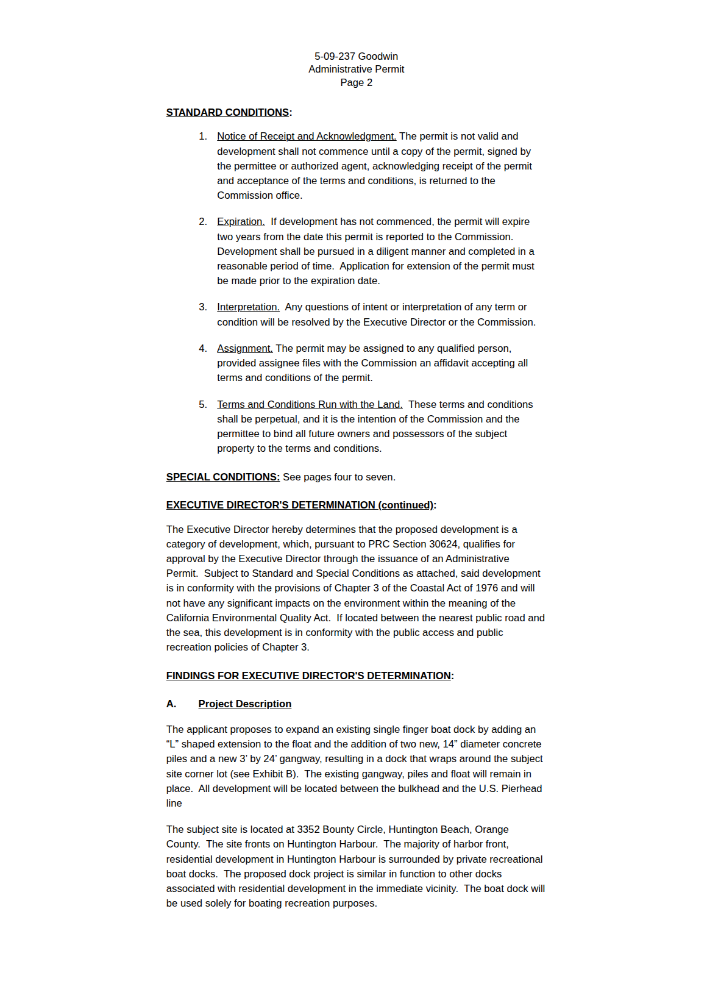5-09-237 Goodwin
Administrative Permit
Page 2
STANDARD CONDITIONS:
Notice of Receipt and Acknowledgment. The permit is not valid and development shall not commence until a copy of the permit, signed by the permittee or authorized agent, acknowledging receipt of the permit and acceptance of the terms and conditions, is returned to the Commission office.
Expiration. If development has not commenced, the permit will expire two years from the date this permit is reported to the Commission. Development shall be pursued in a diligent manner and completed in a reasonable period of time. Application for extension of the permit must be made prior to the expiration date.
Interpretation. Any questions of intent or interpretation of any term or condition will be resolved by the Executive Director or the Commission.
Assignment. The permit may be assigned to any qualified person, provided assignee files with the Commission an affidavit accepting all terms and conditions of the permit.
Terms and Conditions Run with the Land. These terms and conditions shall be perpetual, and it is the intention of the Commission and the permittee to bind all future owners and possessors of the subject property to the terms and conditions.
SPECIAL CONDITIONS: See pages four to seven.
EXECUTIVE DIRECTOR'S DETERMINATION (continued):
The Executive Director hereby determines that the proposed development is a category of development, which, pursuant to PRC Section 30624, qualifies for approval by the Executive Director through the issuance of an Administrative Permit. Subject to Standard and Special Conditions as attached, said development is in conformity with the provisions of Chapter 3 of the Coastal Act of 1976 and will not have any significant impacts on the environment within the meaning of the California Environmental Quality Act. If located between the nearest public road and the sea, this development is in conformity with the public access and public recreation policies of Chapter 3.
FINDINGS FOR EXECUTIVE DIRECTOR'S DETERMINATION:
A. Project Description
The applicant proposes to expand an existing single finger boat dock by adding an “L” shaped extension to the float and the addition of two new, 14” diameter concrete piles and a new 3’ by 24’ gangway, resulting in a dock that wraps around the subject site corner lot (see Exhibit B). The existing gangway, piles and float will remain in place. All development will be located between the bulkhead and the U.S. Pierhead line
The subject site is located at 3352 Bounty Circle, Huntington Beach, Orange County. The site fronts on Huntington Harbour. The majority of harbor front, residential development in Huntington Harbour is surrounded by private recreational boat docks. The proposed dock project is similar in function to other docks associated with residential development in the immediate vicinity. The boat dock will be used solely for boating recreation purposes.